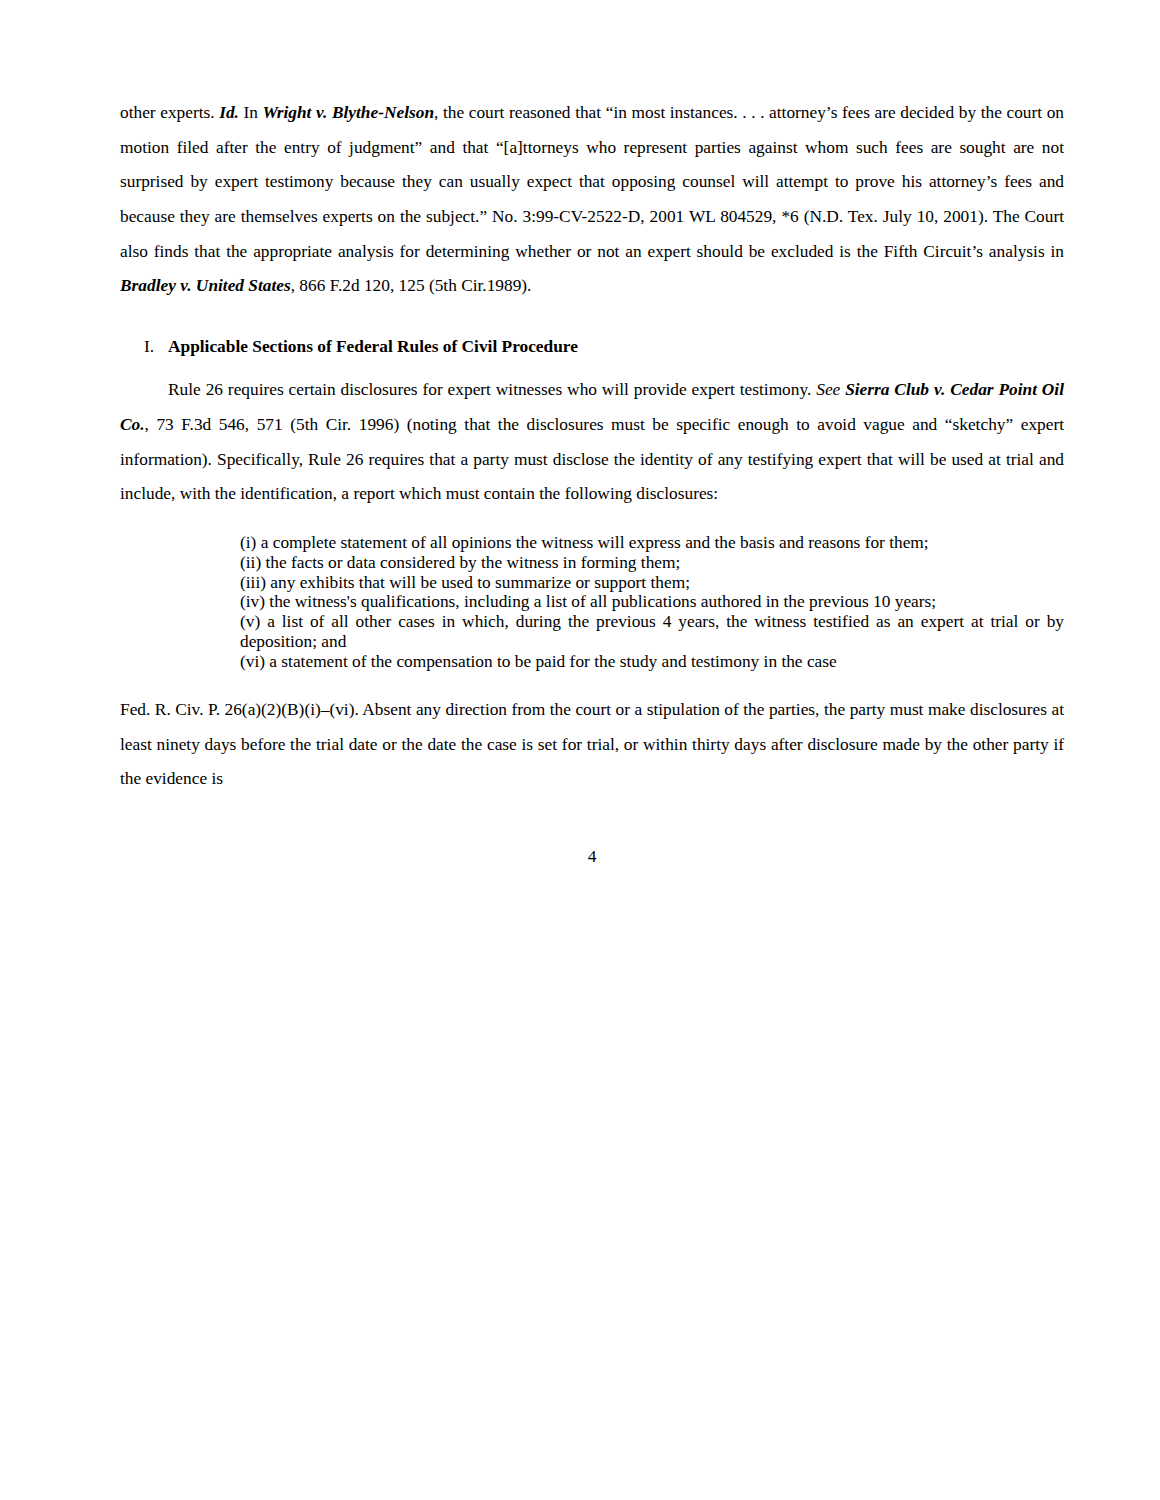other experts. Id. In Wright v. Blythe-Nelson, the court reasoned that “in most instances. . . . attorney’s fees are decided by the court on motion filed after the entry of judgment” and that “[a]ttorneys who represent parties against whom such fees are sought are not surprised by expert testimony because they can usually expect that opposing counsel will attempt to prove his attorney’s fees and because they are themselves experts on the subject.” No. 3:99-CV-2522-D, 2001 WL 804529, *6 (N.D. Tex. July 10, 2001). The Court also finds that the appropriate analysis for determining whether or not an expert should be excluded is the Fifth Circuit’s analysis in Bradley v. United States, 866 F.2d 120, 125 (5th Cir.1989).
I. Applicable Sections of Federal Rules of Civil Procedure
Rule 26 requires certain disclosures for expert witnesses who will provide expert testimony. See Sierra Club v. Cedar Point Oil Co., 73 F.3d 546, 571 (5th Cir. 1996) (noting that the disclosures must be specific enough to avoid vague and “sketchy” expert information). Specifically, Rule 26 requires that a party must disclose the identity of any testifying expert that will be used at trial and include, with the identification, a report which must contain the following disclosures:
(i) a complete statement of all opinions the witness will express and the basis and reasons for them;
(ii) the facts or data considered by the witness in forming them;
(iii) any exhibits that will be used to summarize or support them;
(iv) the witness's qualifications, including a list of all publications authored in the previous 10 years;
(v) a list of all other cases in which, during the previous 4 years, the witness testified as an expert at trial or by deposition; and
(vi) a statement of the compensation to be paid for the study and testimony in the case
Fed. R. Civ. P. 26(a)(2)(B)(i)–(vi). Absent any direction from the court or a stipulation of the parties, the party must make disclosures at least ninety days before the trial date or the date the case is set for trial, or within thirty days after disclosure made by the other party if the evidence is
4